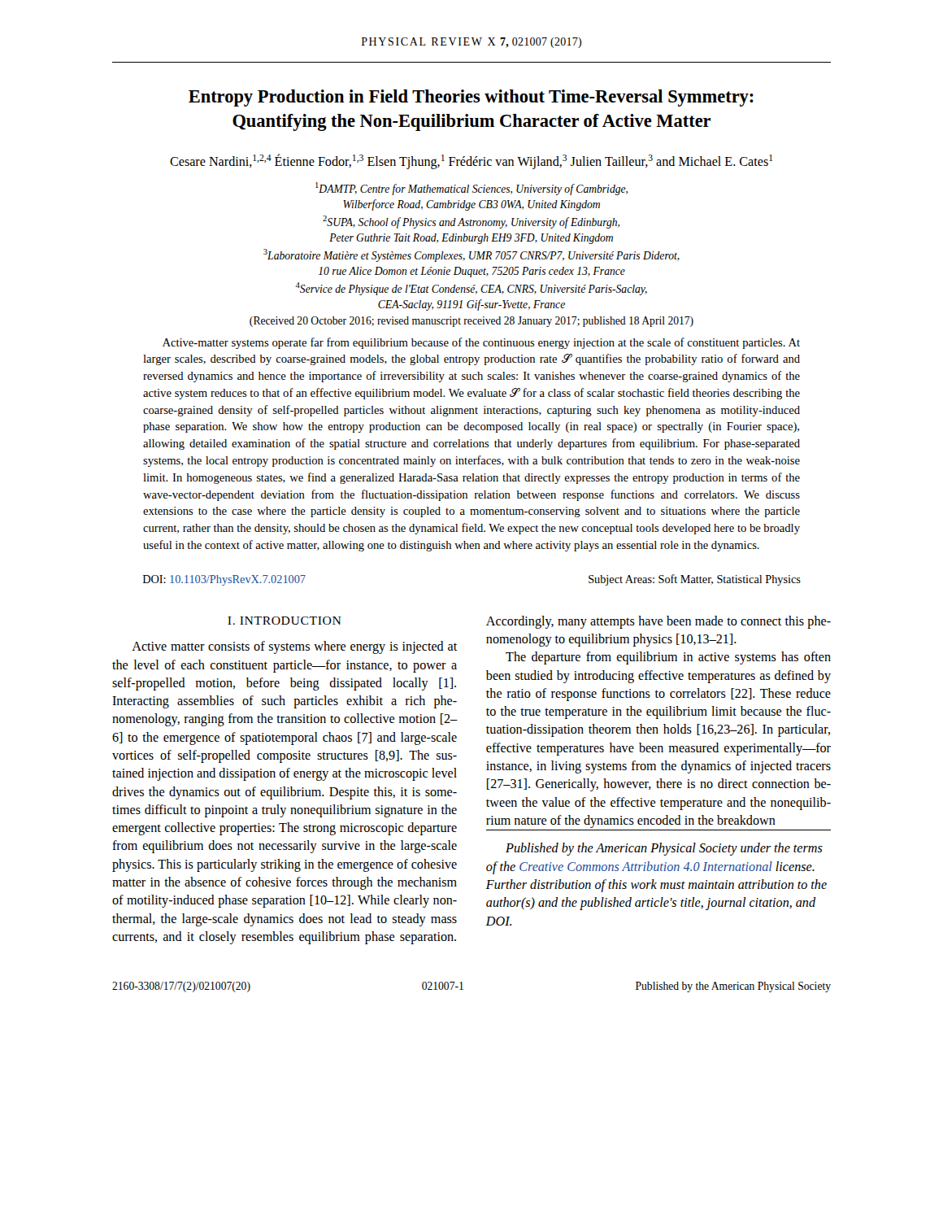PHYSICAL REVIEW X 7, 021007 (2017)
Entropy Production in Field Theories without Time-Reversal Symmetry:
Quantifying the Non-Equilibrium Character of Active Matter
Cesare Nardini,1,2,4 Étienne Fodor,1,3 Elsen Tjhung,1 Frédéric van Wijland,3 Julien Tailleur,3 and Michael E. Cates1
1DAMTP, Centre for Mathematical Sciences, University of Cambridge,
Wilberforce Road, Cambridge CB3 0WA, United Kingdom
2SUPA, School of Physics and Astronomy, University of Edinburgh,
Peter Guthrie Tait Road, Edinburgh EH9 3FD, United Kingdom
3Laboratoire Matière et Systèmes Complexes, UMR 7057 CNRS/P7, Université Paris Diderot,
10 rue Alice Domon et Léonie Duquet, 75205 Paris cedex 13, France
4Service de Physique de l'Etat Condensé, CEA, CNRS, Université Paris-Saclay,
CEA-Saclay, 91191 Gif-sur-Yvette, France
(Received 20 October 2016; revised manuscript received 28 January 2017; published 18 April 2017)
Active-matter systems operate far from equilibrium because of the continuous energy injection at the scale of constituent particles. At larger scales, described by coarse-grained models, the global entropy production rate 𝒮 quantifies the probability ratio of forward and reversed dynamics and hence the importance of irreversibility at such scales: It vanishes whenever the coarse-grained dynamics of the active system reduces to that of an effective equilibrium model. We evaluate 𝒮 for a class of scalar stochastic field theories describing the coarse-grained density of self-propelled particles without alignment interactions, capturing such key phenomena as motility-induced phase separation. We show how the entropy production can be decomposed locally (in real space) or spectrally (in Fourier space), allowing detailed examination of the spatial structure and correlations that underly departures from equilibrium. For phase-separated systems, the local entropy production is concentrated mainly on interfaces, with a bulk contribution that tends to zero in the weak-noise limit. In homogeneous states, we find a generalized Harada-Sasa relation that directly expresses the entropy production in terms of the wave-vector-dependent deviation from the fluctuation-dissipation relation between response functions and correlators. We discuss extensions to the case where the particle density is coupled to a momentum-conserving solvent and to situations where the particle current, rather than the density, should be chosen as the dynamical field. We expect the new conceptual tools developed here to be broadly useful in the context of active matter, allowing one to distinguish when and where activity plays an essential role in the dynamics.
DOI: 10.1103/PhysRevX.7.021007 Subject Areas: Soft Matter, Statistical Physics
I. INTRODUCTION
Active matter consists of systems where energy is injected at the level of each constituent particle—for instance, to power a self-propelled motion, before being dissipated locally [1]. Interacting assemblies of such particles exhibit a rich phenomenology, ranging from the transition to collective motion [2–6] to the emergence of spatiotemporal chaos [7] and large-scale vortices of self-propelled composite structures [8,9]. The sustained injection and dissipation of energy at the microscopic level drives the dynamics out of equilibrium. Despite this, it is sometimes difficult to pinpoint a truly nonequilibrium signature in the emergent collective properties: The strong microscopic departure from equilibrium does not necessarily survive in the large-scale physics. This is particularly striking in the emergence of cohesive matter in the absence of cohesive forces through the mechanism of motility-induced phase separation [10–12]. While clearly nonthermal, the large-scale dynamics does not lead to steady mass currents, and it closely resembles equilibrium phase separation. Accordingly, many attempts have been made to connect this phenomenology to equilibrium physics [10,13–21].
The departure from equilibrium in active systems has often been studied by introducing effective temperatures as defined by the ratio of response functions to correlators [22]. These reduce to the true temperature in the equilibrium limit because the fluctuation-dissipation theorem then holds [16,23–26]. In particular, effective temperatures have been measured experimentally—for instance, in living systems from the dynamics of injected tracers [27–31]. Generically, however, there is no direct connection between the value of the effective temperature and the nonequilibrium nature of the dynamics encoded in the breakdown
Published by the American Physical Society under the terms of the Creative Commons Attribution 4.0 International license. Further distribution of this work must maintain attribution to the author(s) and the published article's title, journal citation, and DOI.
2160-3308/17/7(2)/021007(20) 021007-1 Published by the American Physical Society